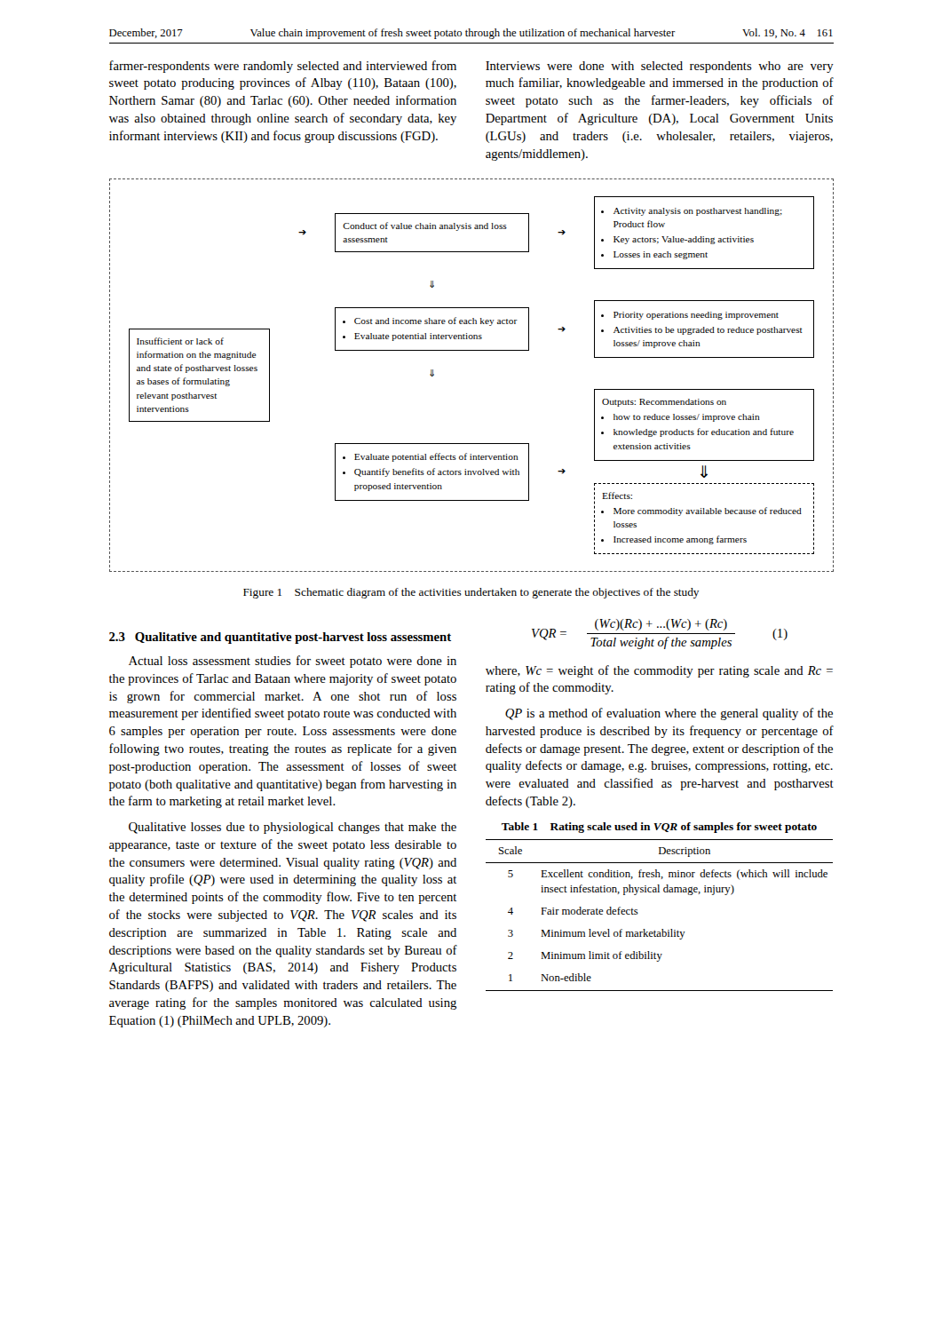December, 2017 Value chain improvement of fresh sweet potato through the utilization of mechanical harvester Vol. 19, No. 4 161
farmer-respondents were randomly selected and interviewed from sweet potato producing provinces of Albay (110), Bataan (100), Northern Samar (80) and Tarlac (60). Other needed information was also obtained through online search of secondary data, key informant interviews (KII) and focus group discussions (FGD).
Interviews were done with selected respondents who are very much familiar, knowledgeable and immersed in the production of sweet potato such as the farmer-leaders, key officials of Department of Agriculture (DA), Local Government Units (LGUs) and traders (i.e. wholesaler, retailers, viajeros, agents/middlemen).
| Insufficient or lack of information on the magnitude and state of postharvest losses as bases of formulating relevant postharvest interventions | ➔ | Conduct of value chain analysis and loss assessment | ➔ | Activity analysis on postharvest handling; Product flow Key actors; Value-adding activities Losses in each segment |
| | ⇓ | | |
| | Cost and income share of each key actor Evaluate potential interventions | ➔ | Priority operations needing improvement Activities to be upgraded to reduce postharvest losses/ improve chain |
| | ⇓ | | |
| | Evaluate potential effects of intervention Quantify benefits of actors involved with proposed intervention | ➔ | Outputs: Recommendations on how to reduce losses/ improve chain knowledge products for education and future extension activities ⇓ Effects: More commodity available because of reduced losses Increased income among farmers |
Figure 1 Schematic diagram of the activities undertaken to generate the objectives of the study
2.3 Qualitative and quantitative post-harvest loss assessment
Actual loss assessment studies for sweet potato were done in the provinces of Tarlac and Bataan where majority of sweet potato is grown for commercial market. A one shot run of loss measurement per identified sweet potato route was conducted with 6 samples per operation per route. Loss assessments were done following two routes, treating the routes as replicate for a given post-production operation. The assessment of losses of sweet potato (both qualitative and quantitative) began from harvesting in the farm to marketing at retail market level.
Qualitative losses due to physiological changes that make the appearance, taste or texture of the sweet potato less desirable to the consumers were determined. Visual quality rating (VQR) and quality profile (QP) were used in determining the quality loss at the determined points of the commodity flow. Five to ten percent of the stocks were subjected to VQR. The VQR scales and its description are summarized in Table 1. Rating scale and descriptions were based on the quality standards set by Bureau of Agricultural Statistics (BAS, 2014) and Fishery Products Standards (BAFPS) and validated with traders and retailers. The average rating for the samples monitored was calculated using Equation (1) (PhilMech and UPLB, 2009).
VQR = (Wc)(Rc) + ...(Wc) + (Rc) Total weight of the samples (1)
where, Wc = weight of the commodity per rating scale and Rc = rating of the commodity.
QP is a method of evaluation where the general quality of the harvested produce is described by its frequency or percentage of defects or damage present. The degree, extent or description of the quality defects or damage, e.g. bruises, compressions, rotting, etc. were evaluated and classified as pre-harvest and postharvest defects (Table 2).
Table 1 Rating scale used in VQR of samples for sweet potato
| Scale | Description |
| --- | --- |
| 5 | Excellent condition, fresh, minor defects (which will include insect infestation, physical damage, injury) |
| 4 | Fair moderate defects |
| 3 | Minimum level of marketability |
| 2 | Minimum limit of edibility |
| 1 | Non-edible |